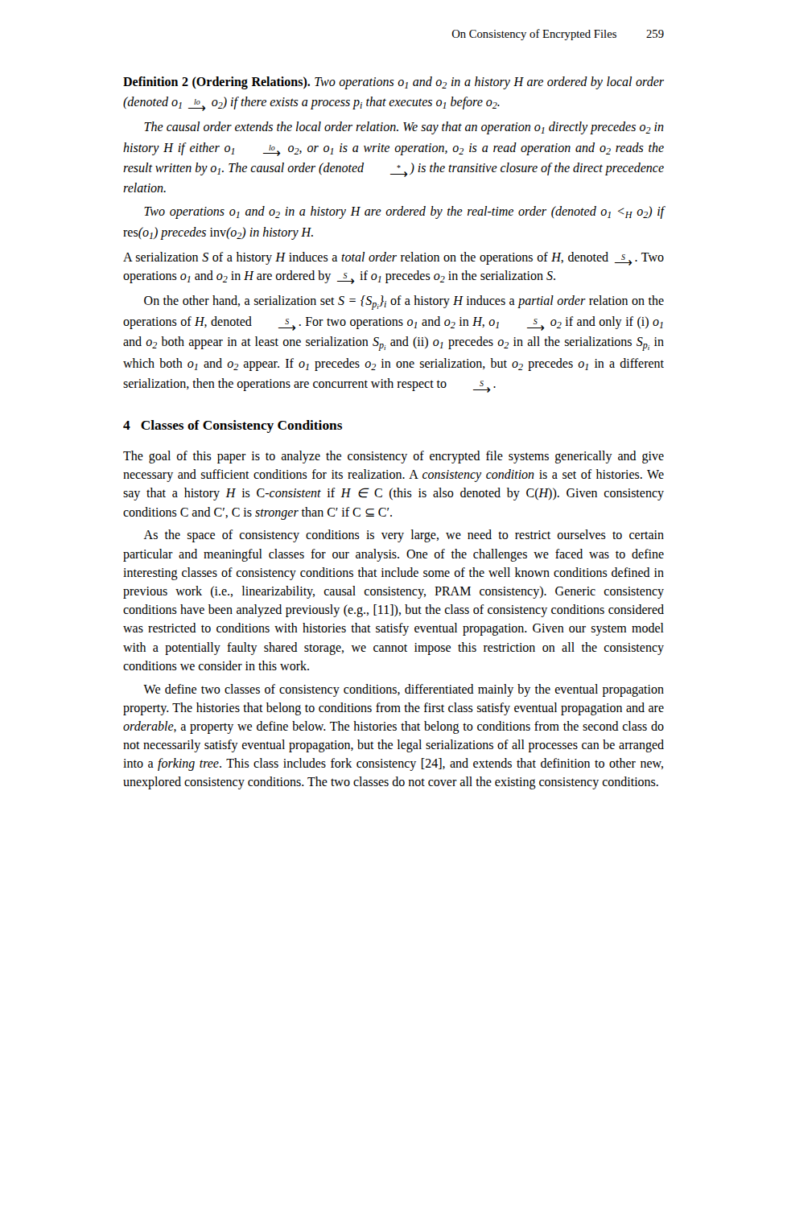On Consistency of Encrypted Files 259
Definition 2 (Ordering Relations). Two operations o1 and o2 in a history H are ordered by local order (denoted o1 lo⟶ o2) if there exists a process pi that executes o1 before o2.
The causal order extends the local order relation. We say that an operation o1 directly precedes o2 in history H if either o1 lo⟶ o2, or o1 is a write operation, o2 is a read operation and o2 reads the result written by o1. The causal order (denoted *⟶) is the transitive closure of the direct precedence relation.
Two operations o1 and o2 in a history H are ordered by the real-time order (denoted o1 <H o2) if res(o1) precedes inv(o2) in history H.
A serialization S of a history H induces a total order relation on the operations of H, denoted S⟶. Two operations o1 and o2 in H are ordered by S⟶ if o1 precedes o2 in the serialization S.
On the other hand, a serialization set S = {Spi}i of a history H induces a partial order relation on the operations of H, denoted S⟶. For two operations o1 and o2 in H, o1 S⟶ o2 if and only if (i) o1 and o2 both appear in at least one serialization Spi and (ii) o1 precedes o2 in all the serializations Spi in which both o1 and o2 appear. If o1 precedes o2 in one serialization, but o2 precedes o1 in a different serialization, then the operations are concurrent with respect to S⟶.
4 Classes of Consistency Conditions
The goal of this paper is to analyze the consistency of encrypted file systems generically and give necessary and sufficient conditions for its realization. A consistency condition is a set of histories. We say that a history H is C-consistent if H ∈ C (this is also denoted by C(H)). Given consistency conditions C and C′, C is stronger than C′ if C ⊆ C′.
As the space of consistency conditions is very large, we need to restrict ourselves to certain particular and meaningful classes for our analysis. One of the challenges we faced was to define interesting classes of consistency conditions that include some of the well known conditions defined in previous work (i.e., linearizability, causal consistency, PRAM consistency). Generic consistency conditions have been analyzed previously (e.g., [11]), but the class of consistency conditions considered was restricted to conditions with histories that satisfy eventual propagation. Given our system model with a potentially faulty shared storage, we cannot impose this restriction on all the consistency conditions we consider in this work.
We define two classes of consistency conditions, differentiated mainly by the eventual propagation property. The histories that belong to conditions from the first class satisfy eventual propagation and are orderable, a property we define below. The histories that belong to conditions from the second class do not necessarily satisfy eventual propagation, but the legal serializations of all processes can be arranged into a forking tree. This class includes fork consistency [24], and extends that definition to other new, unexplored consistency conditions. The two classes do not cover all the existing consistency conditions.